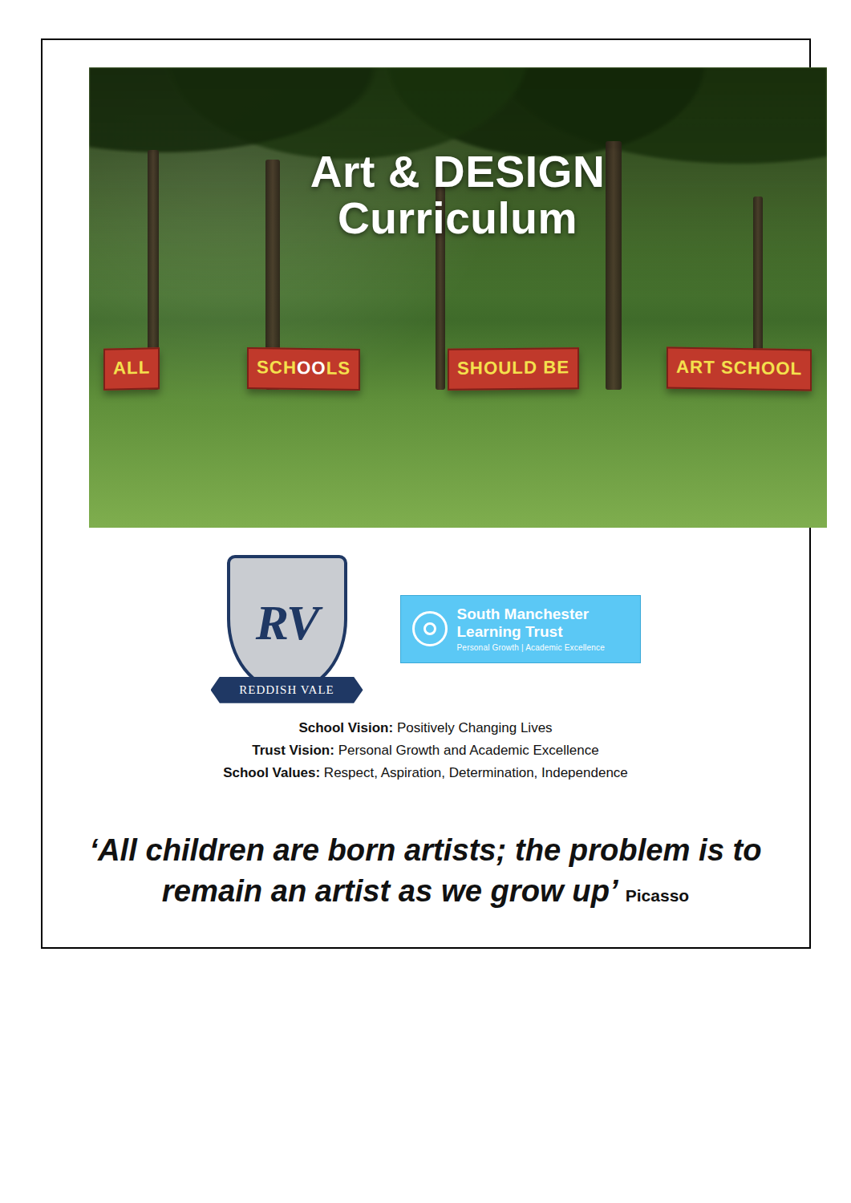Art & DESIGN Curriculum
ALL
SCHOOLS
SHOULD BE
ART SCHOOL
RV
REDDISH VALE
South Manchester Learning Trust Personal Growth | Academic Excellence
School Vision: Positively Changing Lives
Trust Vision: Personal Growth and Academic Excellence
School Values: Respect, Aspiration, Determination, Independence
‘All children are born artists; the problem is to remain an artist as we grow up’ Picasso